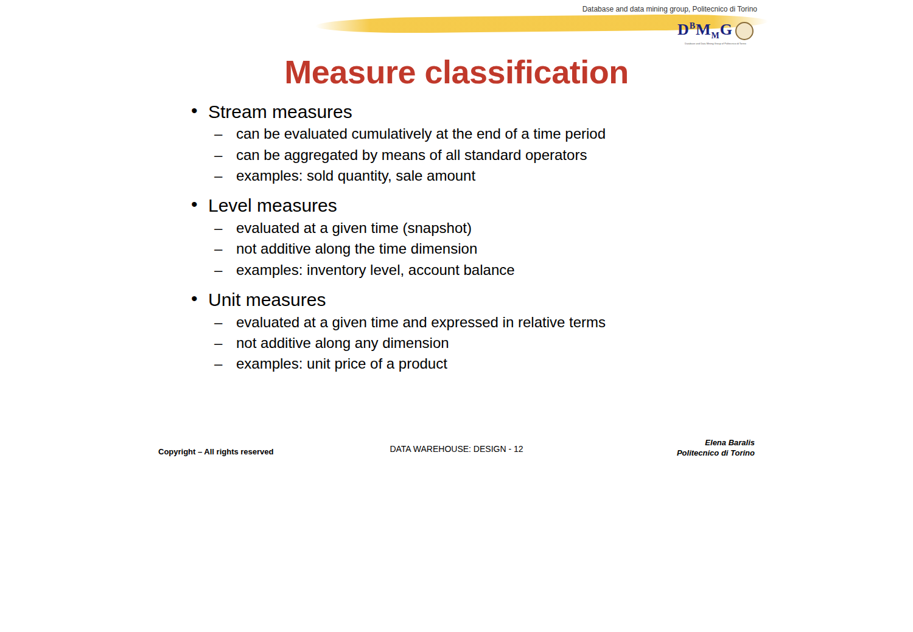Database and data mining group, Politecnico di Torino
DBMMG Database and Data Mining Group of Politecnico di Torino
Measure classification
Stream measures
can be evaluated cumulatively at the end of a time period
can be aggregated by means of all standard operators
examples: sold quantity, sale amount
Level measures
evaluated at a given time (snapshot)
not additive along the time dimension
examples: inventory level, account balance
Unit measures
evaluated at a given time and expressed in relative terms
not additive along any dimension
examples: unit price of a product
Copyright – All rights reserved
DATA WAREHOUSE: DESIGN - 12
Elena Baralis
Politecnico di Torino